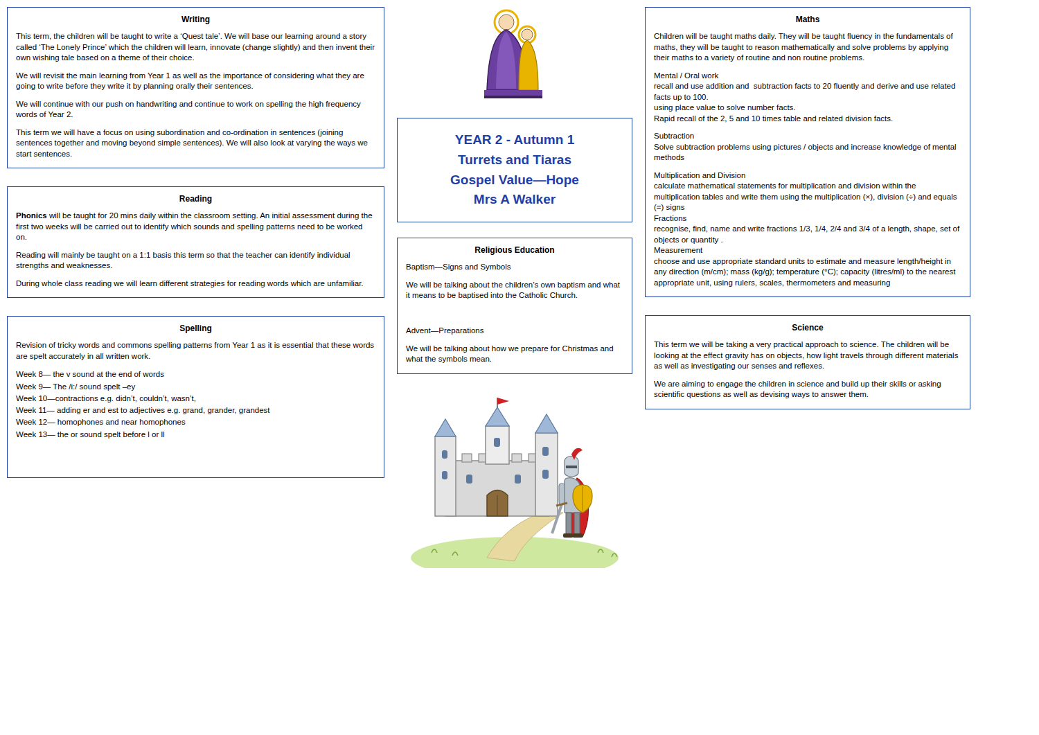Writing
This term, the children will be taught to write a ‘Quest tale’. We will base our learning around a story called ‘The Lonely Prince’ which the children will learn, innovate (change slightly) and then invent their own wishing tale based on a theme of their choice.
We will revisit the main learning from Year 1 as well as the importance of considering what they are going to write before they write it by planning orally their sentences.
We will continue with our push on handwriting and continue to work on spelling the high frequency words of Year 2.
This term we will have a focus on using subordination and co-ordination in sentences (joining sentences together and moving beyond simple sentences). We will also look at varying the ways we start sentences.
Reading
Phonics will be taught for 20 mins daily within the classroom setting. An initial assessment during the first two weeks will be carried out to identify which sounds and spelling patterns need to be worked on.
Reading will mainly be taught on a 1:1 basis this term so that the teacher can identify individual strengths and weaknesses.
During whole class reading we will learn different strategies for reading words which are unfamiliar.
Spelling
Revision of tricky words and commons spelling patterns from Year 1 as it is essential that these words are spelt accurately in all written work.
Week 8— the v sound at the end of words
Week 9— The /i:/ sound spelt –ey
Week 10—contractions e.g. didn’t, couldn’t, wasn’t,
Week 11— adding er and est to adjectives e.g. grand, grander, grandest
Week 12— homophones and near homophones
Week 13— the or sound spelt before l or ll
YEAR 2 - Autumn 1
Turrets and Tiaras
Gospel Value—Hope
Mrs A Walker
Religious Education
Baptism—Signs and Symbols
We will be talking about the children’s own baptism and what it means to be baptised into the Catholic Church.
Advent—Preparations
We will be talking about how we prepare for Christmas and what the symbols mean.
Maths
Children will be taught maths daily. They will be taught fluency in the fundamentals of maths, they will be taught to reason mathematically and solve problems by applying their maths to a variety of routine and non routine problems.
Mental / Oral work
recall and use addition and subtraction facts to 20 fluently and derive and use related facts up to 100.
using place value to solve number facts.
Rapid recall of the 2, 5 and 10 times table and related division facts.
Subtraction
Solve subtraction problems using pictures / objects and increase knowledge of mental methods
Multiplication and Division
calculate mathematical statements for multiplication and division within the multiplication tables and write them using the multiplication (×), division (÷) and equals (=) signs
Fractions
recognise, find, name and write fractions 1/3, 1/4, 2/4 and 3/4 of a length, shape, set of objects or quantity .
Measurement
choose and use appropriate standard units to estimate and measure length/height in any direction (m/cm); mass (kg/g); temperature (°C); capacity (litres/ml) to the nearest appropriate unit, using rulers, scales, thermometers and measuring
Science
This term we will be taking a very practical approach to science. The children will be looking at the effect gravity has on objects, how light travels through different materials as well as investigating our senses and reflexes.
We are aiming to engage the children in science and build up their skills or asking scientific questions as well as devising ways to answer them.